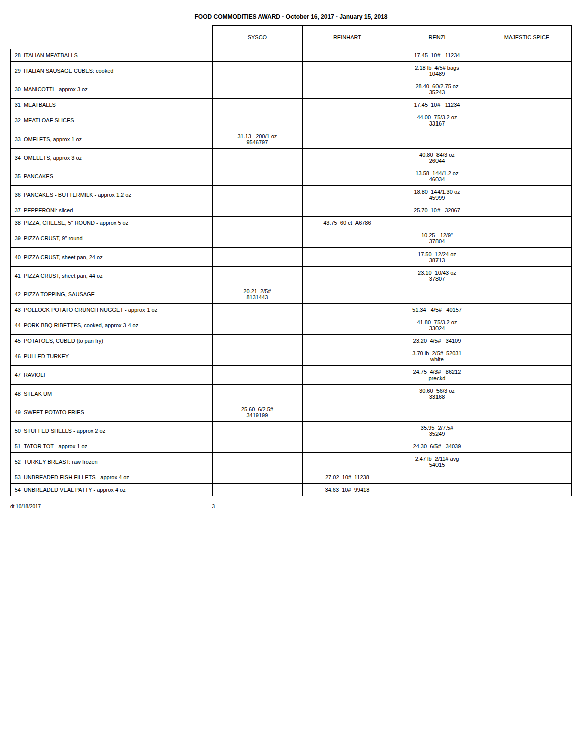FOOD COMMODITIES AWARD - October 16, 2017 - January 15, 2018
| | SYSCO | REINHART | RENZI | MAJESTIC SPICE |
| --- | --- | --- | --- | --- |
| 28 | ITALIAN MEATBALLS | | | 17.45 10# 11234 | |
| 29 | ITALIAN SAUSAGE CUBES: cooked | | | 2.18 lb 4/5# bags 10489 | |
| 30 | MANICOTTI - approx 3 oz | | | 28.40 60/2.75 oz 35243 | |
| 31 | MEATBALLS | | | 17.45 10# 11234 | |
| 32 | MEATLOAF SLICES | | | 44.00 75/3.2 oz 33167 | |
| 33 | OMELETS, approx 1 oz | 31.13 200/1 oz 9546797 | | | |
| 34 | OMELETS, approx 3 oz | | | 40.80 84/3 oz 26044 | |
| 35 | PANCAKES | | | 13.58 144/1.2 oz 46034 | |
| 36 | PANCAKES - BUTTERMILK - approx 1.2 oz | | | 18.80 144/1.30 oz 45999 | |
| 37 | PEPPERONI: sliced | | | 25.70 10# 32067 | |
| 38 | PIZZA, CHEESE, 5" ROUND - approx 5 oz | | 43.75 60 ct A6786 | | |
| 39 | PIZZA CRUST, 9" round | | | 10.25 12/9" 37804 | |
| 40 | PIZZA CRUST, sheet pan, 24 oz | | | 17.50 12/24 oz 38713 | |
| 41 | PIZZA CRUST, sheet pan, 44 oz | | | 23.10 10/43 oz 37807 | |
| 42 | PIZZA TOPPING, SAUSAGE | 20.21 2/5# 8131443 | | | |
| 43 | POLLOCK POTATO CRUNCH NUGGET - approx 1 oz | | | 51.34 4/5# 40157 | |
| 44 | PORK BBQ RIBETTES, cooked, approx 3-4 oz | | | 41.80 75/3.2 oz 33024 | |
| 45 | POTATOES, CUBED (to pan fry) | | | 23.20 4/5# 34109 | |
| 46 | PULLED TURKEY | | | 3.70 lb 2/5# 52031 white | |
| 47 | RAVIOLI | | | 24.75 4/3# 86212 preckd | |
| 48 | STEAK UM | | | 30.60 56/3 oz 33168 | |
| 49 | SWEET POTATO FRIES | 25.60 6/2.5# 3419199 | | | |
| 50 | STUFFED SHELLS - approx 2 oz | | | 35.95 2/7.5# 35249 | |
| 51 | TATOR TOT - approx 1 oz | | | 24.30 6/5# 34039 | |
| 52 | TURKEY BREAST: raw frozen | | | 2.47 lb 2/11# avg 54015 | |
| 53 | UNBREADED FISH FILLETS - approx 4 oz | | 27.02 10# 11238 | | |
| 54 | UNBREADED VEAL PATTY - approx 4 oz | | 34.63 10# 99418 | | |
dt 10/18/2017 3